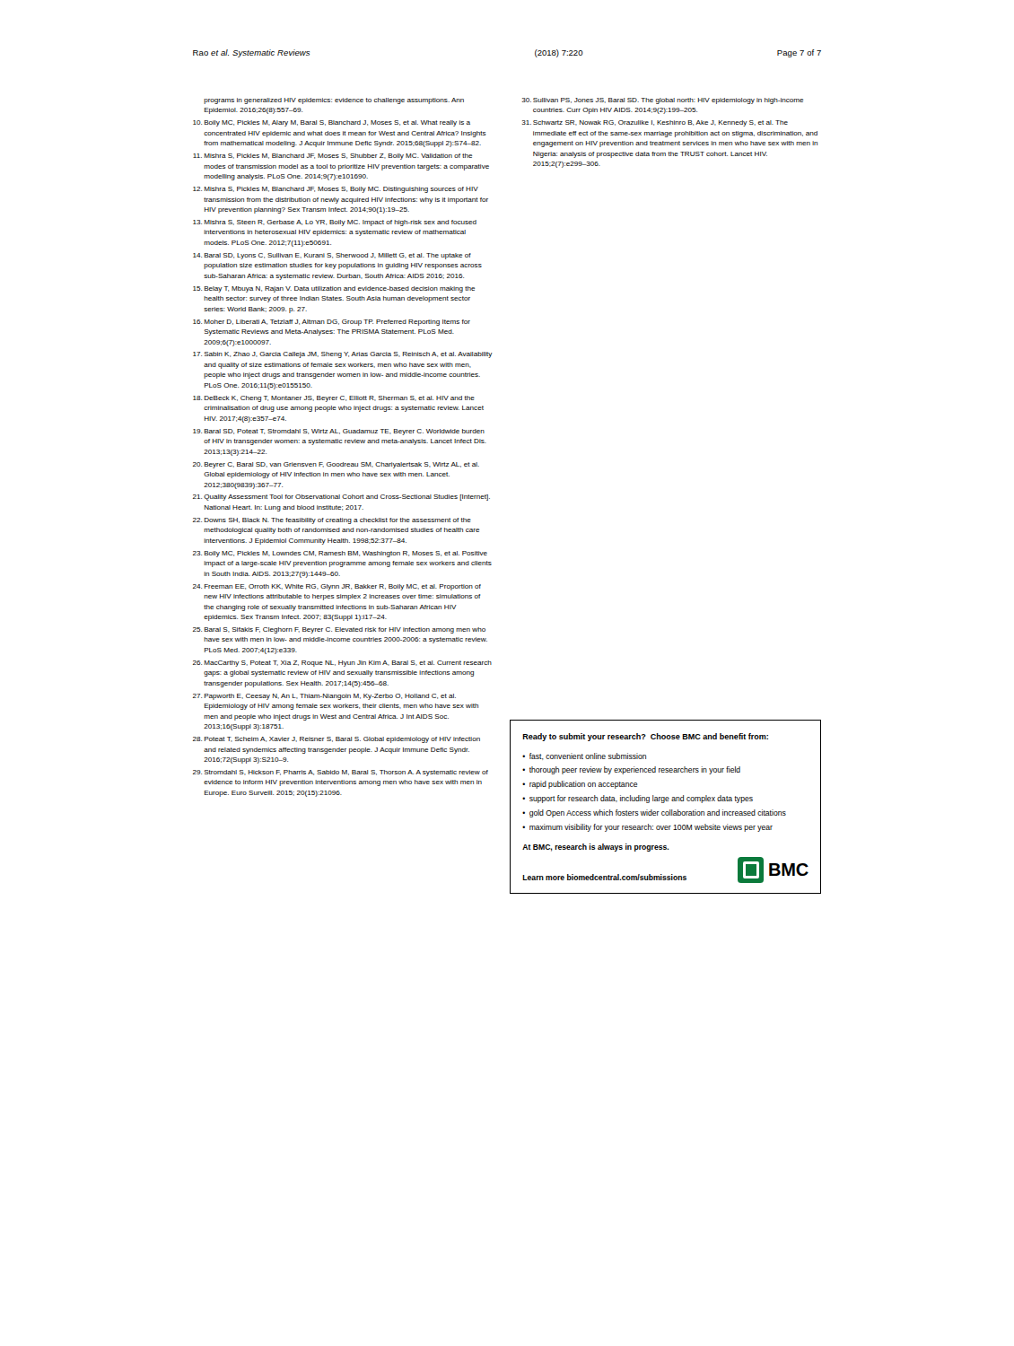Rao et al. Systematic Reviews
(2018) 7:220
Page 7 of 7
programs in generalized HIV epidemics: evidence to challenge assumptions. Ann Epidemiol. 2016;26(8):557–69.
10. Boily MC, Pickles M, Alary M, Baral S, Blanchard J, Moses S, et al. What really is a concentrated HIV epidemic and what does it mean for West and Central Africa? Insights from mathematical modeling. J Acquir Immune Defic Syndr. 2015;68(Suppl 2):S74–82.
11. Mishra S, Pickles M, Blanchard JF, Moses S, Shubber Z, Boily MC. Validation of the modes of transmission model as a tool to prioritize HIV prevention targets: a comparative modelling analysis. PLoS One. 2014;9(7):e101690.
12. Mishra S, Pickles M, Blanchard JF, Moses S, Boily MC. Distinguishing sources of HIV transmission from the distribution of newly acquired HIV infections: why is it important for HIV prevention planning? Sex Transm Infect. 2014;90(1):19–25.
13. Mishra S, Steen R, Gerbase A, Lo YR, Boily MC. Impact of high-risk sex and focused interventions in heterosexual HIV epidemics: a systematic review of mathematical models. PLoS One. 2012;7(11):e50691.
14. Baral SD, Lyons C, Sullivan E, Kurani S, Sherwood J, Millett G, et al. The uptake of population size estimation studies for key populations in guiding HIV responses across sub-Saharan Africa: a systematic review. Durban, South Africa: AIDS 2016; 2016.
15. Belay T, Mbuya N, Rajan V. Data utilization and evidence-based decision making the health sector: survey of three Indian States. South Asia human development sector series: World Bank; 2009. p. 27.
16. Moher D, Liberati A, Tetzlaff J, Altman DG, Group TP. Preferred Reporting Items for Systematic Reviews and Meta-Analyses: The PRISMA Statement. PLoS Med. 2009;6(7):e1000097.
17. Sabin K, Zhao J, Garcia Calleja JM, Sheng Y, Arias Garcia S, Reinisch A, et al. Availability and quality of size estimations of female sex workers, men who have sex with men, people who inject drugs and transgender women in low- and middle-income countries. PLoS One. 2016;11(5):e0155150.
18. DeBeck K, Cheng T, Montaner JS, Beyrer C, Elliott R, Sherman S, et al. HIV and the criminalisation of drug use among people who inject drugs: a systematic review. Lancet HIV. 2017;4(8):e357–e74.
19. Baral SD, Poteat T, Stromdahl S, Wirtz AL, Guadamuz TE, Beyrer C. Worldwide burden of HIV in transgender women: a systematic review and meta-analysis. Lancet Infect Dis. 2013;13(3):214–22.
20. Beyrer C, Baral SD, van Griensven F, Goodreau SM, Chariyalertsak S, Wirtz AL, et al. Global epidemiology of HIV infection in men who have sex with men. Lancet. 2012;380(9839):367–77.
21. Quality Assessment Tool for Observational Cohort and Cross-Sectional Studies [Internet]. National Heart. In: Lung and blood institute; 2017.
22. Downs SH, Black N. The feasibility of creating a checklist for the assessment of the methodological quality both of randomised and non-randomised studies of health care interventions. J Epidemiol Community Health. 1998;52:377–84.
23. Boily MC, Pickles M, Lowndes CM, Ramesh BM, Washington R, Moses S, et al. Positive impact of a large-scale HIV prevention programme among female sex workers and clients in South India. AIDS. 2013;27(9):1449–60.
24. Freeman EE, Orroth KK, White RG, Glynn JR, Bakker R, Boily MC, et al. Proportion of new HIV infections attributable to herpes simplex 2 increases over time: simulations of the changing role of sexually transmitted infections in sub-Saharan African HIV epidemics. Sex Transm Infect. 2007; 83(Suppl 1):i17–24.
25. Baral S, Sifakis F, Cleghorn F, Beyrer C. Elevated risk for HIV infection among men who have sex with men in low- and middle-income countries 2000-2006: a systematic review. PLoS Med. 2007;4(12):e339.
26. MacCarthy S, Poteat T, Xia Z, Roque NL, Hyun Jin Kim A, Baral S, et al. Current research gaps: a global systematic review of HIV and sexually transmissible infections among transgender populations. Sex Health. 2017;14(5):456–68.
27. Papworth E, Ceesay N, An L, Thiam-Niangoin M, Ky-Zerbo O, Holland C, et al. Epidemiology of HIV among female sex workers, their clients, men who have sex with men and people who inject drugs in West and Central Africa. J Int AIDS Soc. 2013;16(Suppl 3):18751.
28. Poteat T, Scheim A, Xavier J, Reisner S, Baral S. Global epidemiology of HIV infection and related syndemics affecting transgender people. J Acquir Immune Defic Syndr. 2016;72(Suppl 3):S210–9.
29. Stromdahl S, Hickson F, Pharris A, Sabido M, Baral S, Thorson A. A systematic review of evidence to inform HIV prevention interventions among men who have sex with men in Europe. Euro Surveill. 2015; 20(15):21096.
30. Sullivan PS, Jones JS, Baral SD. The global north: HIV epidemiology in high-income countries. Curr Opin HIV AIDS. 2014;9(2):199–205.
31. Schwartz SR, Nowak RG, Orazulike I, Keshinro B, Ake J, Kennedy S, et al. The immediate eff ect of the same-sex marriage prohibition act on stigma, discrimination, and engagement on HIV prevention and treatment services in men who have sex with men in Nigeria: analysis of prospective data from the TRUST cohort. Lancet HIV. 2015;2(7):e299–306.
Ready to submit your research? Choose BMC and benefit from:
fast, convenient online submission
thorough peer review by experienced researchers in your field
rapid publication on acceptance
support for research data, including large and complex data types
gold Open Access which fosters wider collaboration and increased citations
maximum visibility for your research: over 100M website views per year
At BMC, research is always in progress.
Learn more biomedcentral.com/submissions
BMC